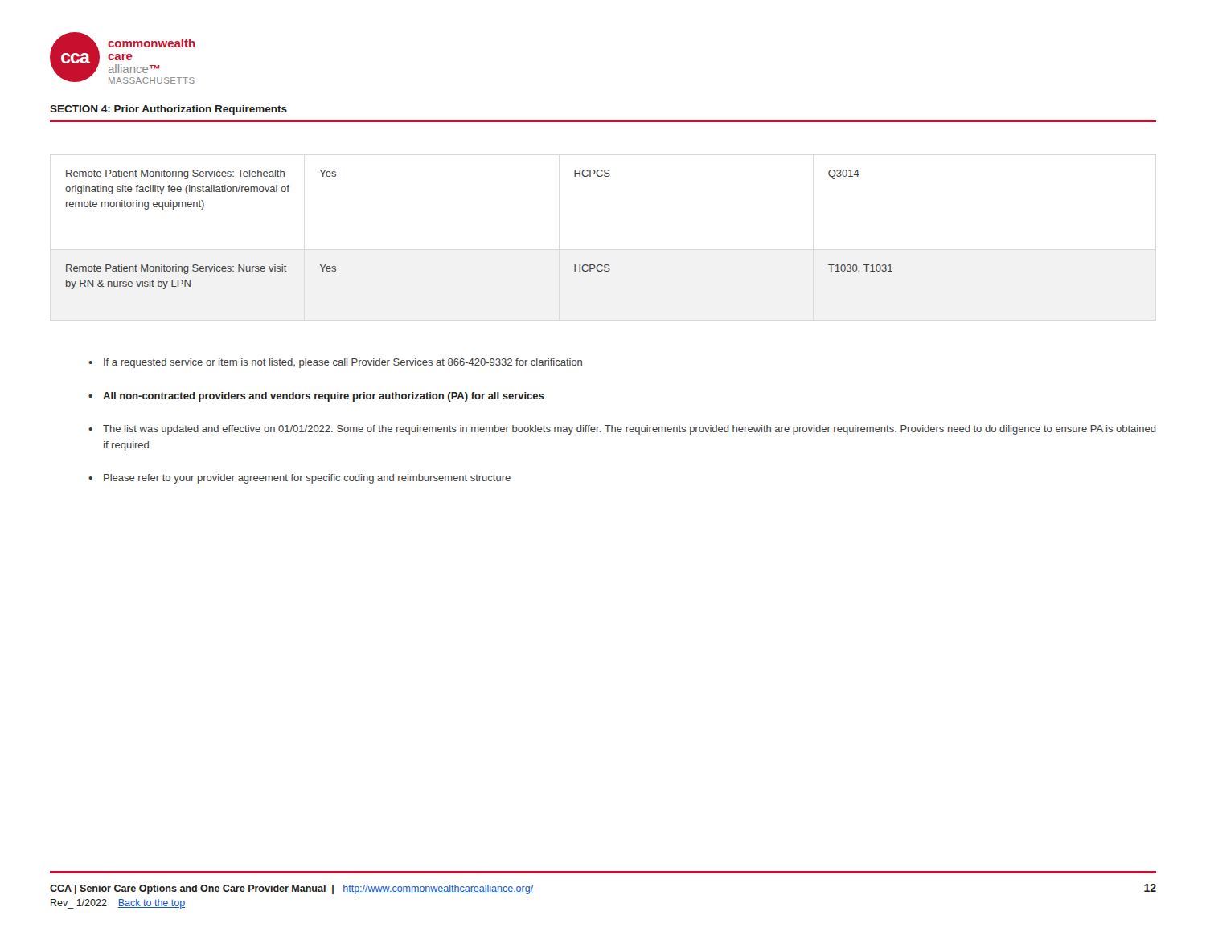cca
commonwealth
care
alliance™
MASSACHUSETTS
SECTION 4: Prior Authorization Requirements
| Remote Patient Monitoring Services: Telehealth originating site facility fee (installation/removal of remote monitoring equipment) | Yes | HCPCS | Q3014 |
| Remote Patient Monitoring Services: Nurse visit by RN & nurse visit by LPN | Yes | HCPCS | T1030, T1031 |
If a requested service or item is not listed, please call Provider Services at 866-420-9332 for clarification
All non-contracted providers and vendors require prior authorization (PA) for all services
The list was updated and effective on 01/01/2022. Some of the requirements in member booklets may differ. The requirements provided herewith are provider requirements. Providers need to do diligence to ensure PA is obtained if required
Please refer to your provider agreement for specific coding and reimbursement structure
CCA | Senior Care Options and One Care Provider Manual | http://www.commonwealthcarealliance.org/
Rev_ 1/2022 Back to the top
12